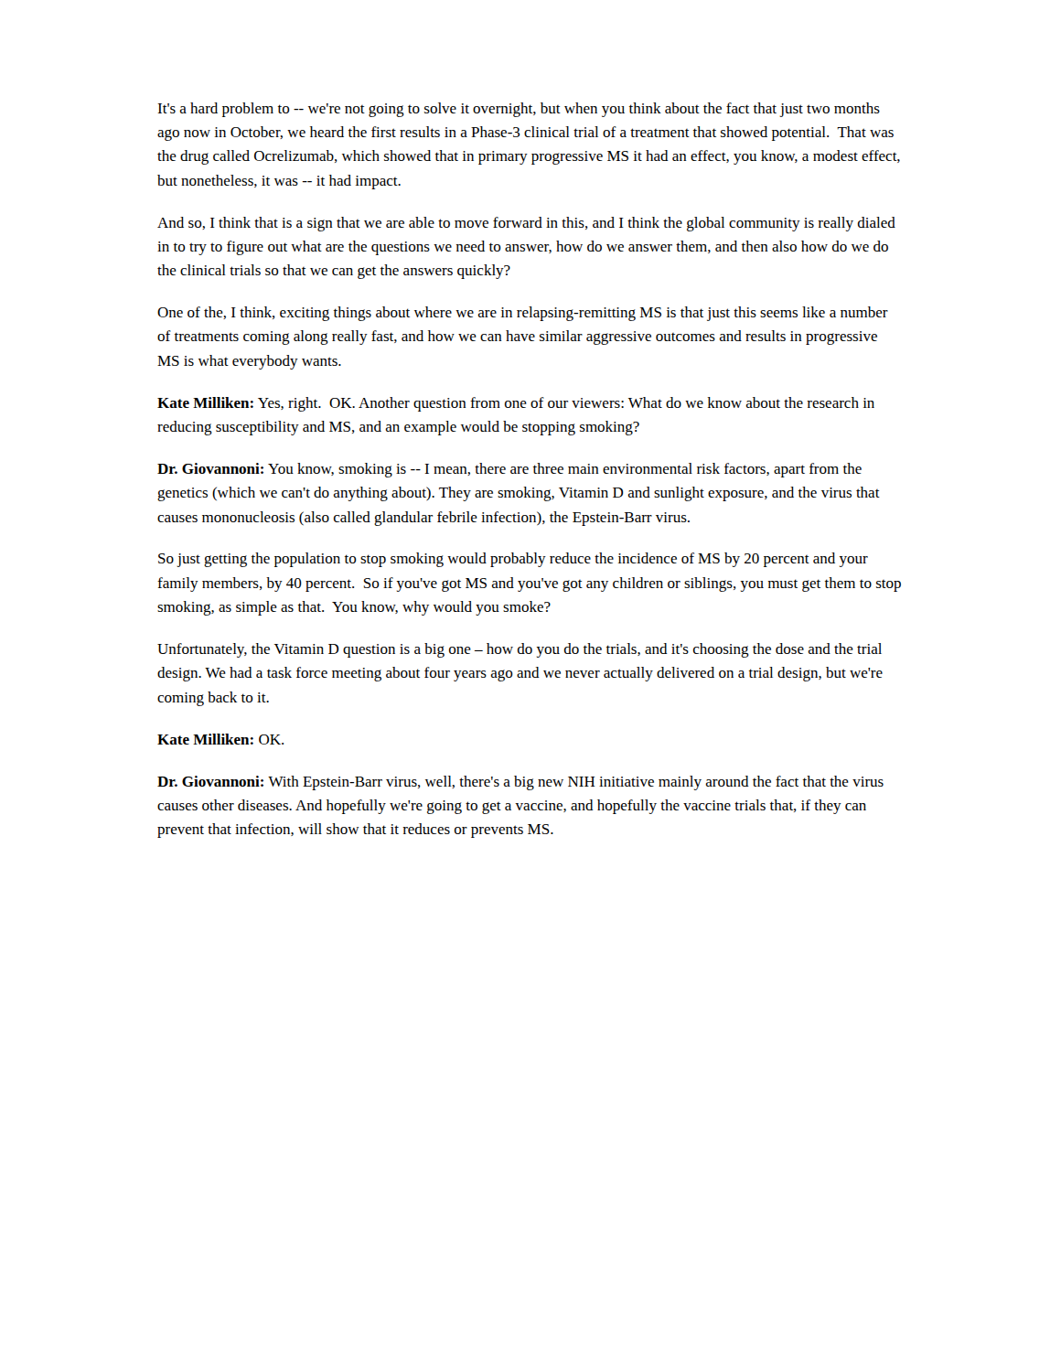It's a hard problem to -- we're not going to solve it overnight, but when you think about the fact that just two months ago now in October, we heard the first results in a Phase-3 clinical trial of a treatment that showed potential. That was the drug called Ocrelizumab, which showed that in primary progressive MS it had an effect, you know, a modest effect, but nonetheless, it was -- it had impact.
And so, I think that is a sign that we are able to move forward in this, and I think the global community is really dialed in to try to figure out what are the questions we need to answer, how do we answer them, and then also how do we do the clinical trials so that we can get the answers quickly?
One of the, I think, exciting things about where we are in relapsing-remitting MS is that just this seems like a number of treatments coming along really fast, and how we can have similar aggressive outcomes and results in progressive MS is what everybody wants.
Kate Milliken: Yes, right. OK. Another question from one of our viewers: What do we know about the research in reducing susceptibility and MS, and an example would be stopping smoking?
Dr. Giovannoni: You know, smoking is -- I mean, there are three main environmental risk factors, apart from the genetics (which we can't do anything about). They are smoking, Vitamin D and sunlight exposure, and the virus that causes mononucleosis (also called glandular febrile infection), the Epstein-Barr virus.
So just getting the population to stop smoking would probably reduce the incidence of MS by 20 percent and your family members, by 40 percent. So if you've got MS and you've got any children or siblings, you must get them to stop smoking, as simple as that. You know, why would you smoke?
Unfortunately, the Vitamin D question is a big one – how do you do the trials, and it's choosing the dose and the trial design. We had a task force meeting about four years ago and we never actually delivered on a trial design, but we're coming back to it.
Kate Milliken: OK.
Dr. Giovannoni: With Epstein-Barr virus, well, there's a big new NIH initiative mainly around the fact that the virus causes other diseases. And hopefully we're going to get a vaccine, and hopefully the vaccine trials that, if they can prevent that infection, will show that it reduces or prevents MS.